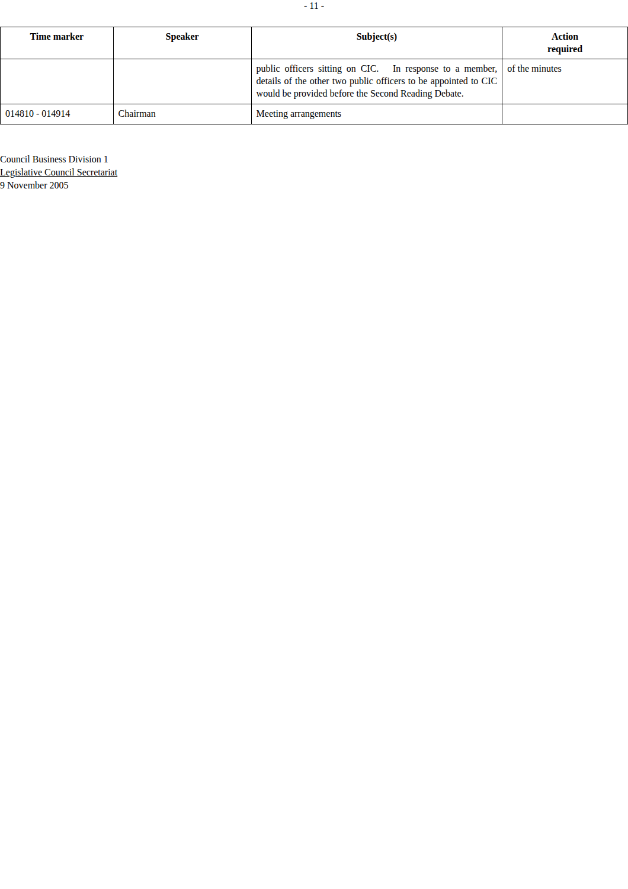- 11 -
| Time marker | Speaker | Subject(s) | Action required |
| --- | --- | --- | --- |
| | | public officers sitting on CIC. In response to a member, details of the other two public officers to be appointed to CIC would be provided before the Second Reading Debate. | of the minutes |
| 014810 - 014914 | Chairman | Meeting arrangements | |
Council Business Division 1
Legislative Council Secretariat
9 November 2005